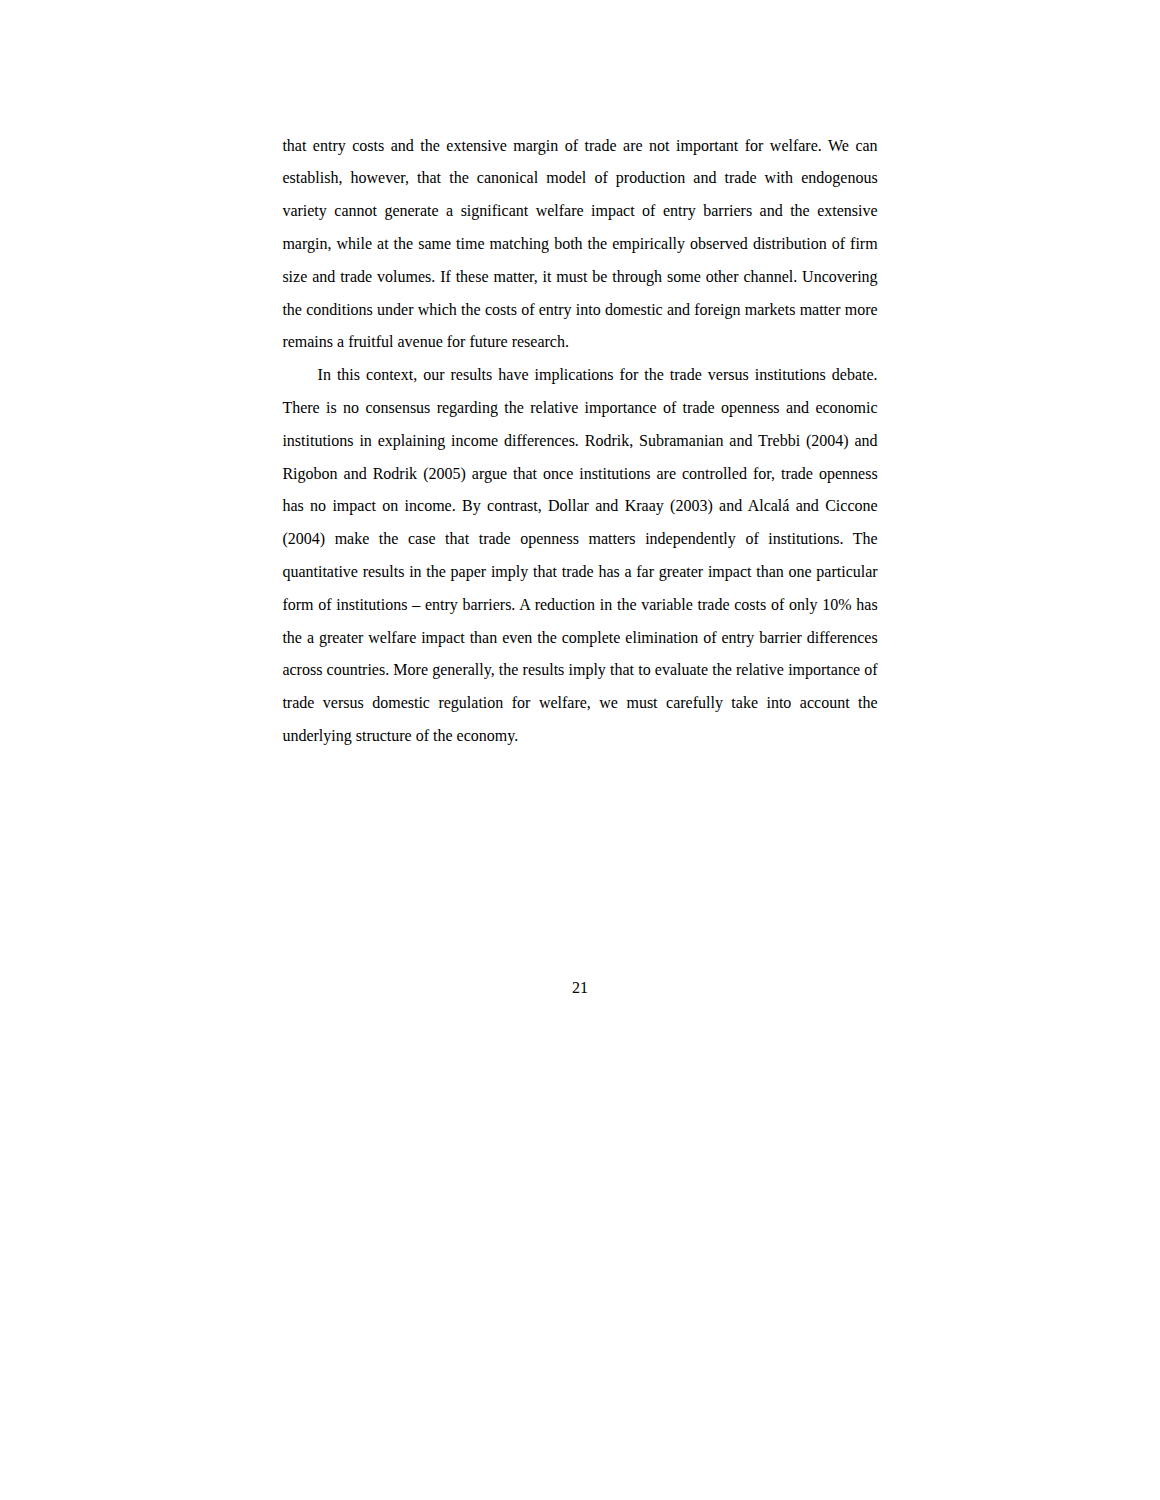that entry costs and the extensive margin of trade are not important for welfare. We can establish, however, that the canonical model of production and trade with endogenous variety cannot generate a significant welfare impact of entry barriers and the extensive margin, while at the same time matching both the empirically observed distribution of firm size and trade volumes. If these matter, it must be through some other channel. Uncovering the conditions under which the costs of entry into domestic and foreign markets matter more remains a fruitful avenue for future research.
In this context, our results have implications for the trade versus institutions debate. There is no consensus regarding the relative importance of trade openness and economic institutions in explaining income differences. Rodrik, Subramanian and Trebbi (2004) and Rigobon and Rodrik (2005) argue that once institutions are controlled for, trade openness has no impact on income. By contrast, Dollar and Kraay (2003) and Alcalá and Ciccone (2004) make the case that trade openness matters independently of institutions. The quantitative results in the paper imply that trade has a far greater impact than one particular form of institutions – entry barriers. A reduction in the variable trade costs of only 10% has the a greater welfare impact than even the complete elimination of entry barrier differences across countries. More generally, the results imply that to evaluate the relative importance of trade versus domestic regulation for welfare, we must carefully take into account the underlying structure of the economy.
21